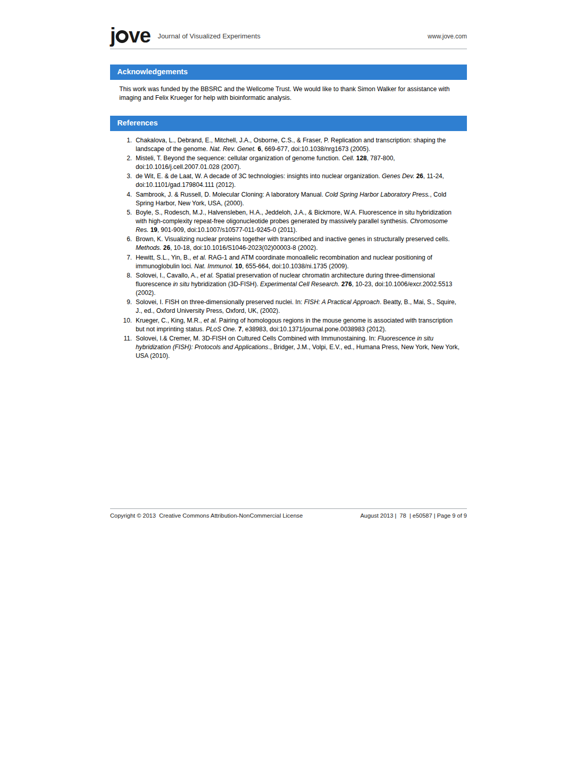j ve
Journal of Visualized Experiments
www.jove.com
Acknowledgements
This work was funded by the BBSRC and the Wellcome Trust. We would like to thank Simon Walker for assistance with imaging and Felix Krueger for help with bioinformatic analysis.
References
Chakalova, L., Debrand, E., Mitchell, J.A., Osborne, C.S., & Fraser, P. Replication and transcription: shaping the landscape of the genome. Nat. Rev. Genet. 6, 669-677, doi:10.1038/nrg1673 (2005).
Misteli, T. Beyond the sequence: cellular organization of genome function. Cell. 128, 787-800, doi:10.1016/j.cell.2007.01.028 (2007).
de Wit, E. & de Laat, W. A decade of 3C technologies: insights into nuclear organization. Genes Dev. 26, 11-24, doi:10.1101/gad.179804.111 (2012).
Sambrook, J. & Russell, D. Molecular Cloning: A laboratory Manual. Cold Spring Harbor Laboratory Press., Cold Spring Harbor, New York, USA, (2000).
Boyle, S., Rodesch, M.J., Halvensleben, H.A., Jeddeloh, J.A., & Bickmore, W.A. Fluorescence in situ hybridization with high-complexity repeat-free oligonucleotide probes generated by massively parallel synthesis. Chromosome Res. 19, 901-909, doi:10.1007/s10577-011-9245-0 (2011).
Brown, K. Visualizing nuclear proteins together with transcribed and inactive genes in structurally preserved cells. Methods. 26, 10-18, doi:10.1016/S1046-2023(02)00003-8 (2002).
Hewitt, S.L., Yin, B., et al. RAG-1 and ATM coordinate monoallelic recombination and nuclear positioning of immunoglobulin loci. Nat. Immunol. 10, 655-664, doi:10.1038/ni.1735 (2009).
Solovei, I., Cavallo, A., et al. Spatial preservation of nuclear chromatin architecture during three-dimensional fluorescence in situ hybridization (3D-FISH). Experimental Cell Research. 276, 10-23, doi:10.1006/excr.2002.5513 (2002).
Solovei, I. FISH on three-dimensionally preserved nuclei. In: FISH: A Practical Approach. Beatty, B., Mai, S., Squire, J., ed., Oxford University Press, Oxford, UK, (2002).
Krueger, C., King, M.R., et al. Pairing of homologous regions in the mouse genome is associated with transcription but not imprinting status. PLoS One. 7, e38983, doi:10.1371/journal.pone.0038983 (2012).
Solovei, I.& Cremer, M. 3D-FISH on Cultured Cells Combined with Immunostaining. In: Fluorescence in situ hybridization (FISH): Protocols and Applications., Bridger, J.M., Volpi, E.V., ed., Humana Press, New York, New York, USA (2010).
Copyright © 2013 Creative Commons Attribution-NonCommercial License
August 2013 | 78 | e50587 | Page 9 of 9